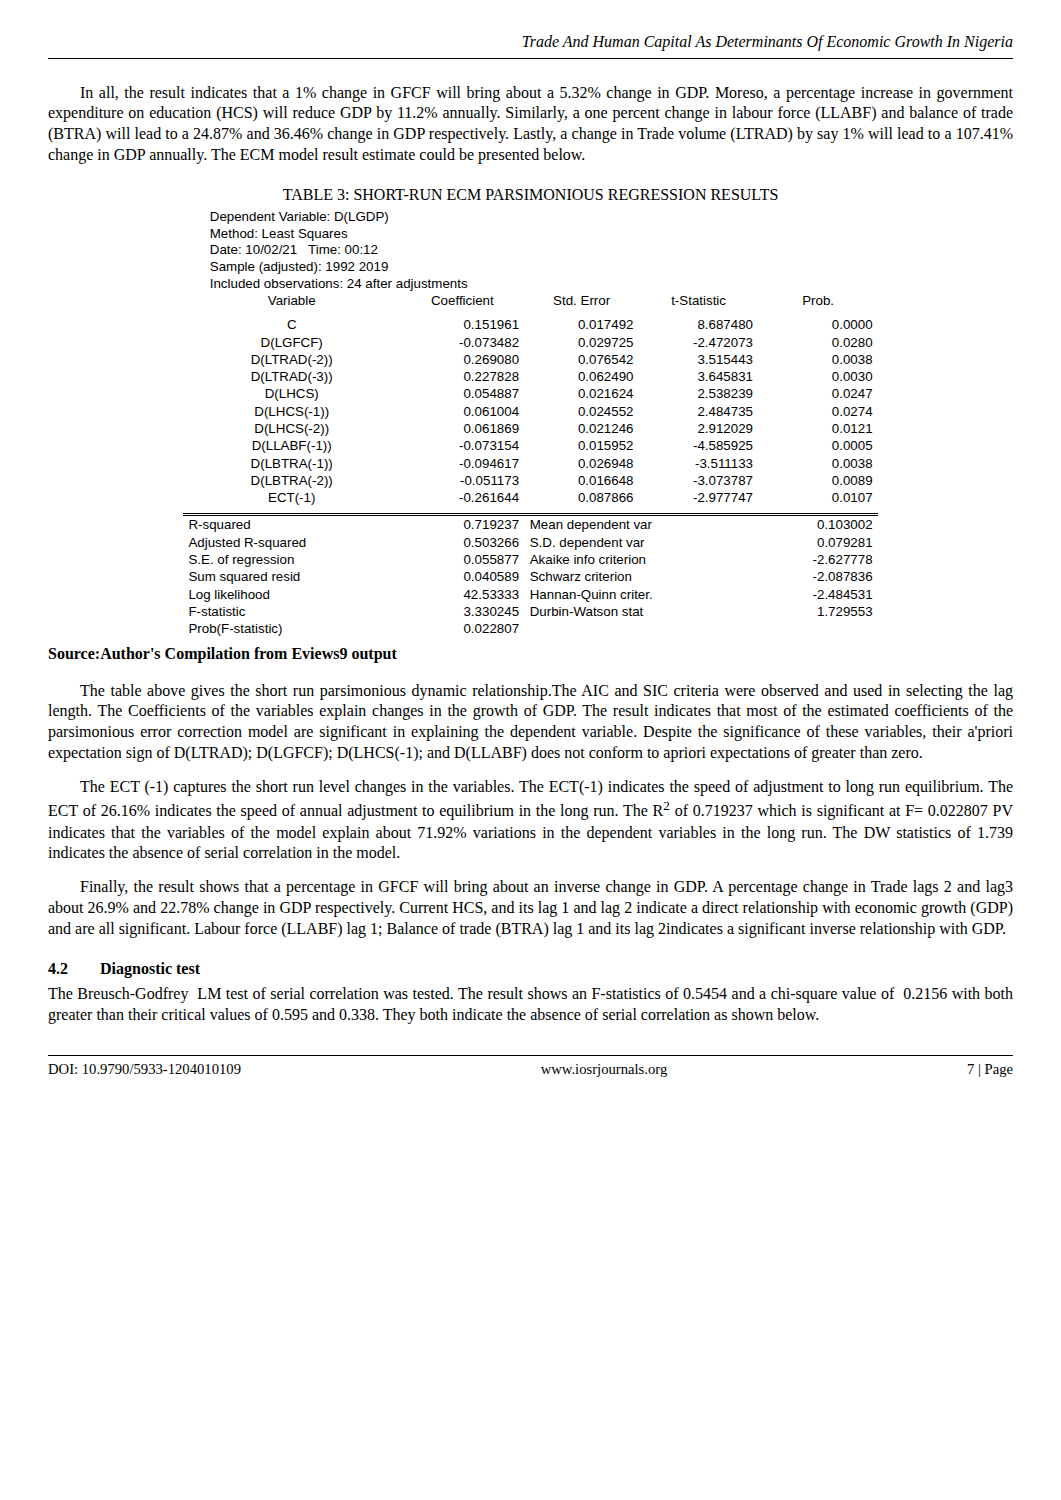Trade And Human Capital As Determinants Of Economic Growth In Nigeria
In all, the result indicates that a 1% change in GFCF will bring about a 5.32% change in GDP. Moreso, a percentage increase in government expenditure on education (HCS) will reduce GDP by 11.2% annually. Similarly, a one percent change in labour force (LLABF) and balance of trade (BTRA) will lead to a 24.87% and 36.46% change in GDP respectively. Lastly, a change in Trade volume (LTRAD) by say 1% will lead to a 107.41% change in GDP annually. The ECM model result estimate could be presented below.
TABLE 3: SHORT-RUN ECM PARSIMONIOUS REGRESSION RESULTS
Dependent Variable: D(LGDP)
Method: Least Squares
Date: 10/02/21 Time: 00:12
Sample (adjusted): 1992 2019
Included observations: 24 after adjustments
| Variable | Coefficient | Std. Error | t-Statistic | Prob. |
| --- | --- | --- | --- | --- |
| C | 0.151961 | 0.017492 | 8.687480 | 0.0000 |
| D(LGFCF) | -0.073482 | 0.029725 | -2.472073 | 0.0280 |
| D(LTRAD(-2)) | 0.269080 | 0.076542 | 3.515443 | 0.0038 |
| D(LTRAD(-3)) | 0.227828 | 0.062490 | 3.645831 | 0.0030 |
| D(LHCS) | 0.054887 | 0.021624 | 2.538239 | 0.0247 |
| D(LHCS(-1)) | 0.061004 | 0.024552 | 2.484735 | 0.0274 |
| D(LHCS(-2)) | 0.061869 | 0.021246 | 2.912029 | 0.0121 |
| D(LLABF(-1)) | -0.073154 | 0.015952 | -4.585925 | 0.0005 |
| D(LBTRA(-1)) | -0.094617 | 0.026948 | -3.511133 | 0.0038 |
| D(LBTRA(-2)) | -0.051173 | 0.016648 | -3.073787 | 0.0089 |
| ECT(-1) | -0.261644 | 0.087866 | -2.977747 | 0.0107 |
| R-squared | 0.719237 | Mean dependent var | 0.103002 |
| Adjusted R-squared | 0.503266 | S.D. dependent var | 0.079281 |
| S.E. of regression | 0.055877 | Akaike info criterion | -2.627778 |
| Sum squared resid | 0.040589 | Schwarz criterion | -2.087836 |
| Log likelihood | 42.53333 | Hannan-Quinn criter. | -2.484531 |
| F-statistic | 3.330245 | Durbin-Watson stat | 1.729553 |
| Prob(F-statistic) | 0.022807 | |
Source:Author's Compilation from Eviews9 output
The table above gives the short run parsimonious dynamic relationship.The AIC and SIC criteria were observed and used in selecting the lag length. The Coefficients of the variables explain changes in the growth of GDP. The result indicates that most of the estimated coefficients of the parsimonious error correction model are significant in explaining the dependent variable. Despite the significance of these variables, their a'priori expectation sign of D(LTRAD); D(LGFCF); D(LHCS(-1); and D(LLABF) does not conform to apriori expectations of greater than zero.
The ECT (-1) captures the short run level changes in the variables. The ECT(-1) indicates the speed of adjustment to long run equilibrium. The ECT of 26.16% indicates the speed of annual adjustment to equilibrium in the long run. The R2 of 0.719237 which is significant at F= 0.022807 PV indicates that the variables of the model explain about 71.92% variations in the dependent variables in the long run. The DW statistics of 1.739 indicates the absence of serial correlation in the model.
Finally, the result shows that a percentage in GFCF will bring about an inverse change in GDP. A percentage change in Trade lags 2 and lag3 about 26.9% and 22.78% change in GDP respectively. Current HCS, and its lag 1 and lag 2 indicate a direct relationship with economic growth (GDP) and are all significant. Labour force (LLABF) lag 1; Balance of trade (BTRA) lag 1 and its lag 2indicates a significant inverse relationship with GDP.
4.2 Diagnostic test
The Breusch-Godfrey LM test of serial correlation was tested. The result shows an F-statistics of 0.5454 and a chi-square value of 0.2156 with both greater than their critical values of 0.595 and 0.338. They both indicate the absence of serial correlation as shown below.
DOI: 10.9790/5933-1204010109
www.iosrjournals.org
7 | Page